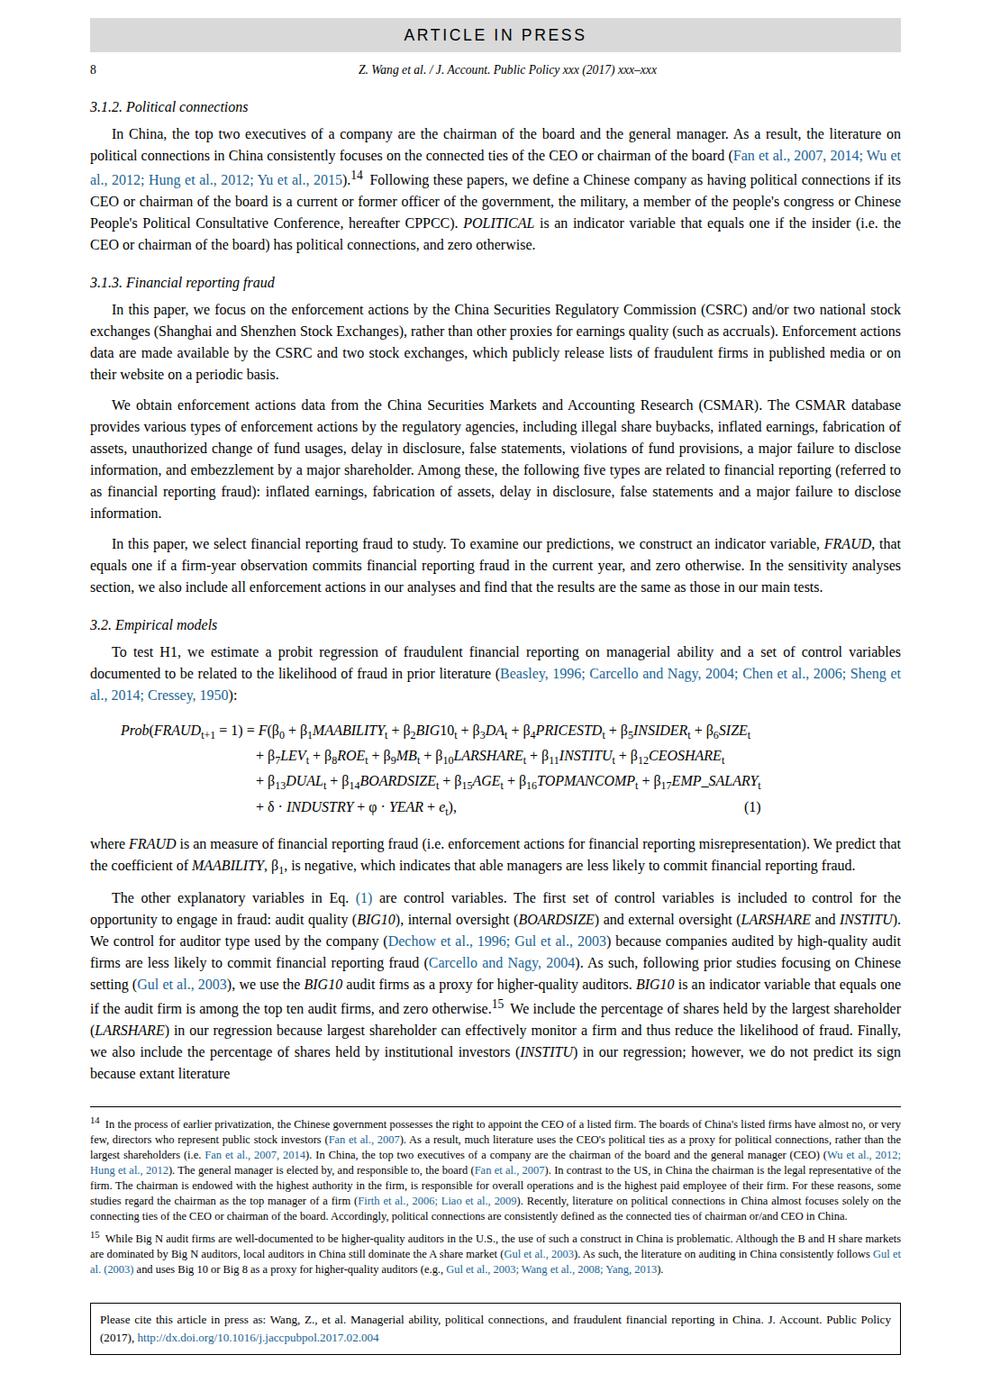ARTICLE IN PRESS
8 Z. Wang et al. / J. Account. Public Policy xxx (2017) xxx–xxx
3.1.2. Political connections
In China, the top two executives of a company are the chairman of the board and the general manager. As a result, the literature on political connections in China consistently focuses on the connected ties of the CEO or chairman of the board (Fan et al., 2007, 2014; Wu et al., 2012; Hung et al., 2012; Yu et al., 2015).14 Following these papers, we define a Chinese company as having political connections if its CEO or chairman of the board is a current or former officer of the government, the military, a member of the people's congress or Chinese People's Political Consultative Conference, hereafter CPPCC). POLITICAL is an indicator variable that equals one if the insider (i.e. the CEO or chairman of the board) has political connections, and zero otherwise.
3.1.3. Financial reporting fraud
In this paper, we focus on the enforcement actions by the China Securities Regulatory Commission (CSRC) and/or two national stock exchanges (Shanghai and Shenzhen Stock Exchanges), rather than other proxies for earnings quality (such as accruals). Enforcement actions data are made available by the CSRC and two stock exchanges, which publicly release lists of fraudulent firms in published media or on their website on a periodic basis.
We obtain enforcement actions data from the China Securities Markets and Accounting Research (CSMAR). The CSMAR database provides various types of enforcement actions by the regulatory agencies, including illegal share buybacks, inflated earnings, fabrication of assets, unauthorized change of fund usages, delay in disclosure, false statements, violations of fund provisions, a major failure to disclose information, and embezzlement by a major shareholder. Among these, the following five types are related to financial reporting (referred to as financial reporting fraud): inflated earnings, fabrication of assets, delay in disclosure, false statements and a major failure to disclose information.
In this paper, we select financial reporting fraud to study. To examine our predictions, we construct an indicator variable, FRAUD, that equals one if a firm-year observation commits financial reporting fraud in the current year, and zero otherwise. In the sensitivity analyses section, we also include all enforcement actions in our analyses and find that the results are the same as those in our main tests.
3.2. Empirical models
To test H1, we estimate a probit regression of fraudulent financial reporting on managerial ability and a set of control variables documented to be related to the likelihood of fraud in prior literature (Beasley, 1996; Carcello and Nagy, 2004; Chen et al., 2006; Sheng et al., 2014; Cressey, 1950):
| Prob ( FRAUD t+1 = 1) = F (β 0 + β 1 MAABILITY t + β 2 BIG 10 t + β 3 DA t + β 4 PRICESTD t + β 5 INSIDER t + β 6 SIZE t |
| + β 7 LEV t + β 8 ROE t + β 9 MB t + β 10 LARSHARE t + β 11 INSTITU t + β 12 CEOSHARE t |
| + β 13 DUAL t + β 14 BOARDSIZE t + β 15 AGE t + β 16 TOPMANCOMP t + β 17 EMP_SALARY t |
| + δ · INDUSTRY + φ · YEAR + e t ), (1) |
where FRAUD is an measure of financial reporting fraud (i.e. enforcement actions for financial reporting misrepresentation). We predict that the coefficient of MAABILITY, β1, is negative, which indicates that able managers are less likely to commit financial reporting fraud.
The other explanatory variables in Eq. (1) are control variables. The first set of control variables is included to control for the opportunity to engage in fraud: audit quality (BIG10), internal oversight (BOARDSIZE) and external oversight (LARSHARE and INSTITU). We control for auditor type used by the company (Dechow et al., 1996; Gul et al., 2003) because companies audited by high-quality audit firms are less likely to commit financial reporting fraud (Carcello and Nagy, 2004). As such, following prior studies focusing on Chinese setting (Gul et al., 2003), we use the BIG10 audit firms as a proxy for higher-quality auditors. BIG10 is an indicator variable that equals one if the audit firm is among the top ten audit firms, and zero otherwise.15 We include the percentage of shares held by the largest shareholder (LARSHARE) in our regression because largest shareholder can effectively monitor a firm and thus reduce the likelihood of fraud. Finally, we also include the percentage of shares held by institutional investors (INSTITU) in our regression; however, we do not predict its sign because extant literature
14 In the process of earlier privatization, the Chinese government possesses the right to appoint the CEO of a listed firm. The boards of China's listed firms have almost no, or very few, directors who represent public stock investors (Fan et al., 2007). As a result, much literature uses the CEO's political ties as a proxy for political connections, rather than the largest shareholders (i.e. Fan et al., 2007, 2014). In China, the top two executives of a company are the chairman of the board and the general manager (CEO) (Wu et al., 2012; Hung et al., 2012). The general manager is elected by, and responsible to, the board (Fan et al., 2007). In contrast to the US, in China the chairman is the legal representative of the firm. The chairman is endowed with the highest authority in the firm, is responsible for overall operations and is the highest paid employee of their firm. For these reasons, some studies regard the chairman as the top manager of a firm (Firth et al., 2006; Liao et al., 2009). Recently, literature on political connections in China almost focuses solely on the connecting ties of the CEO or chairman of the board. Accordingly, political connections are consistently defined as the connected ties of chairman or/and CEO in China.
15 While Big N audit firms are well-documented to be higher-quality auditors in the U.S., the use of such a construct in China is problematic. Although the B and H share markets are dominated by Big N auditors, local auditors in China still dominate the A share market (Gul et al., 2003). As such, the literature on auditing in China consistently follows Gul et al. (2003) and uses Big 10 or Big 8 as a proxy for higher-quality auditors (e.g., Gul et al., 2003; Wang et al., 2008; Yang, 2013).
Please cite this article in press as: Wang, Z., et al. Managerial ability, political connections, and fraudulent financial reporting in China. J. Account. Public Policy (2017), http://dx.doi.org/10.1016/j.jaccpubpol.2017.02.004